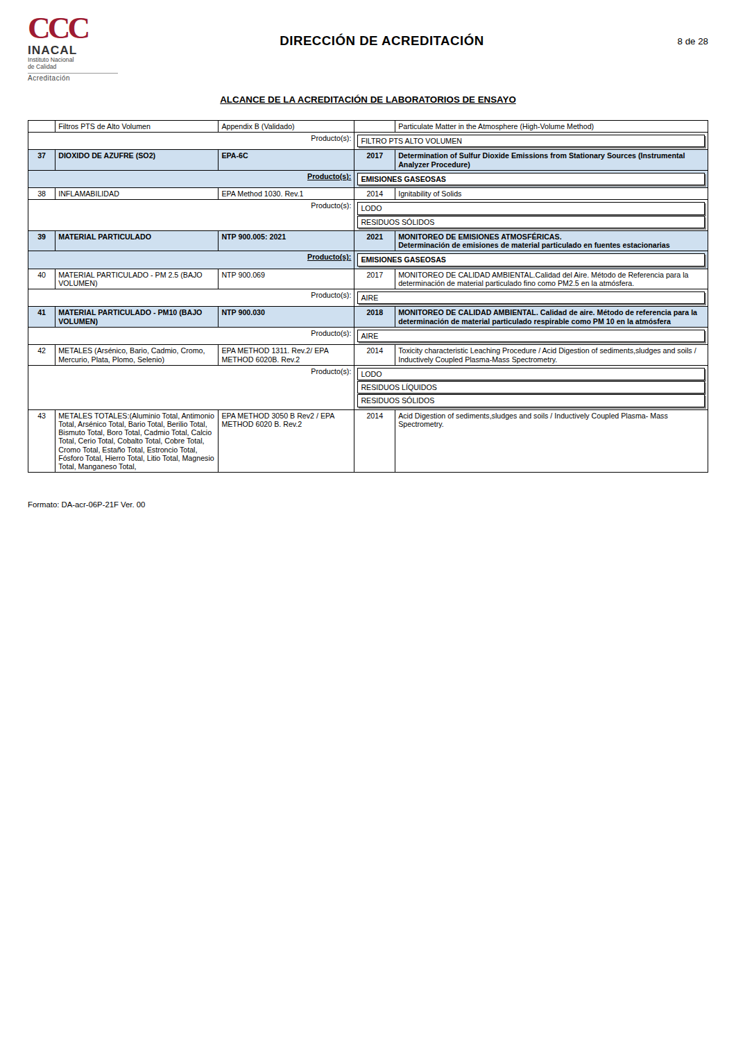CCC
INACAL
Instituto Nacional
de Calidad
Acreditación
DIRECCIÓN DE ACREDITACIÓN
8 de 28
ALCANCE DE LA ACREDITACIÓN DE LABORATORIOS DE ENSAYO
| | Filtros PTS de Alto Volumen | Appendix B (Validado) | | Particulate Matter in the Atmosphere (High-Volume Method) |
| Producto(s): | FILTRO PTS ALTO VOLUMEN |
| 37 | DIOXIDO DE AZUFRE (SO2) | EPA-6C | 2017 | Determination of Sulfur Dioxide Emissions from Stationary Sources (Instrumental Analyzer Procedure) |
| Producto(s): | EMISIONES GASEOSAS |
| 38 | INFLAMABILIDAD | EPA Method 1030. Rev.1 | 2014 | Ignitability of Solids |
| Producto(s): | LODO RESIDUOS SÓLIDOS |
| 39 | MATERIAL PARTICULADO | NTP 900.005: 2021 | 2021 | MONITOREO DE EMISIONES ATMOSFÉRICAS. Determinación de emisiones de material particulado en fuentes estacionarias |
| Producto(s): | EMISIONES GASEOSAS |
| 40 | MATERIAL PARTICULADO - PM 2.5 (BAJO VOLUMEN) | NTP 900.069 | 2017 | MONITOREO DE CALIDAD AMBIENTAL.Calidad del Aire. Método de Referencia para la determinación de material particulado fino como PM2.5 en la atmósfera. |
| Producto(s): | AIRE |
| 41 | MATERIAL PARTICULADO - PM10 (BAJO VOLUMEN) | NTP 900.030 | 2018 | MONITOREO DE CALIDAD AMBIENTAL. Calidad de aire. Método de referencia para la determinación de material particulado respirable como PM 10 en la atmósfera |
| Producto(s): | AIRE |
| 42 | METALES (Arsénico, Bario, Cadmio, Cromo, Mercurio, Plata, Plomo, Selenio) | EPA METHOD 1311. Rev.2/ EPA METHOD 6020B. Rev.2 | 2014 | Toxicity characteristic Leaching Procedure / Acid Digestion of sediments,sludges and soils / Inductively Coupled Plasma-Mass Spectrometry. |
| Producto(s): | LODO RESIDUOS LÍQUIDOS RESIDUOS SÓLIDOS |
| 43 | METALES TOTALES:(Aluminio Total, Antimonio Total, Arsénico Total, Bario Total, Berilio Total, Bismuto Total, Boro Total, Cadmio Total, Calcio Total, Cerio Total, Cobalto Total, Cobre Total, Cromo Total, Estaño Total, Estroncio Total, Fósforo Total, Hierro Total, Litio Total, Magnesio Total, Manganeso Total, | EPA METHOD 3050 B Rev2 / EPA METHOD 6020 B. Rev.2 | 2014 | Acid Digestion of sediments,sludges and soils / Inductively Coupled Plasma- Mass Spectrometry. |
Formato: DA-acr-06P-21F Ver. 00